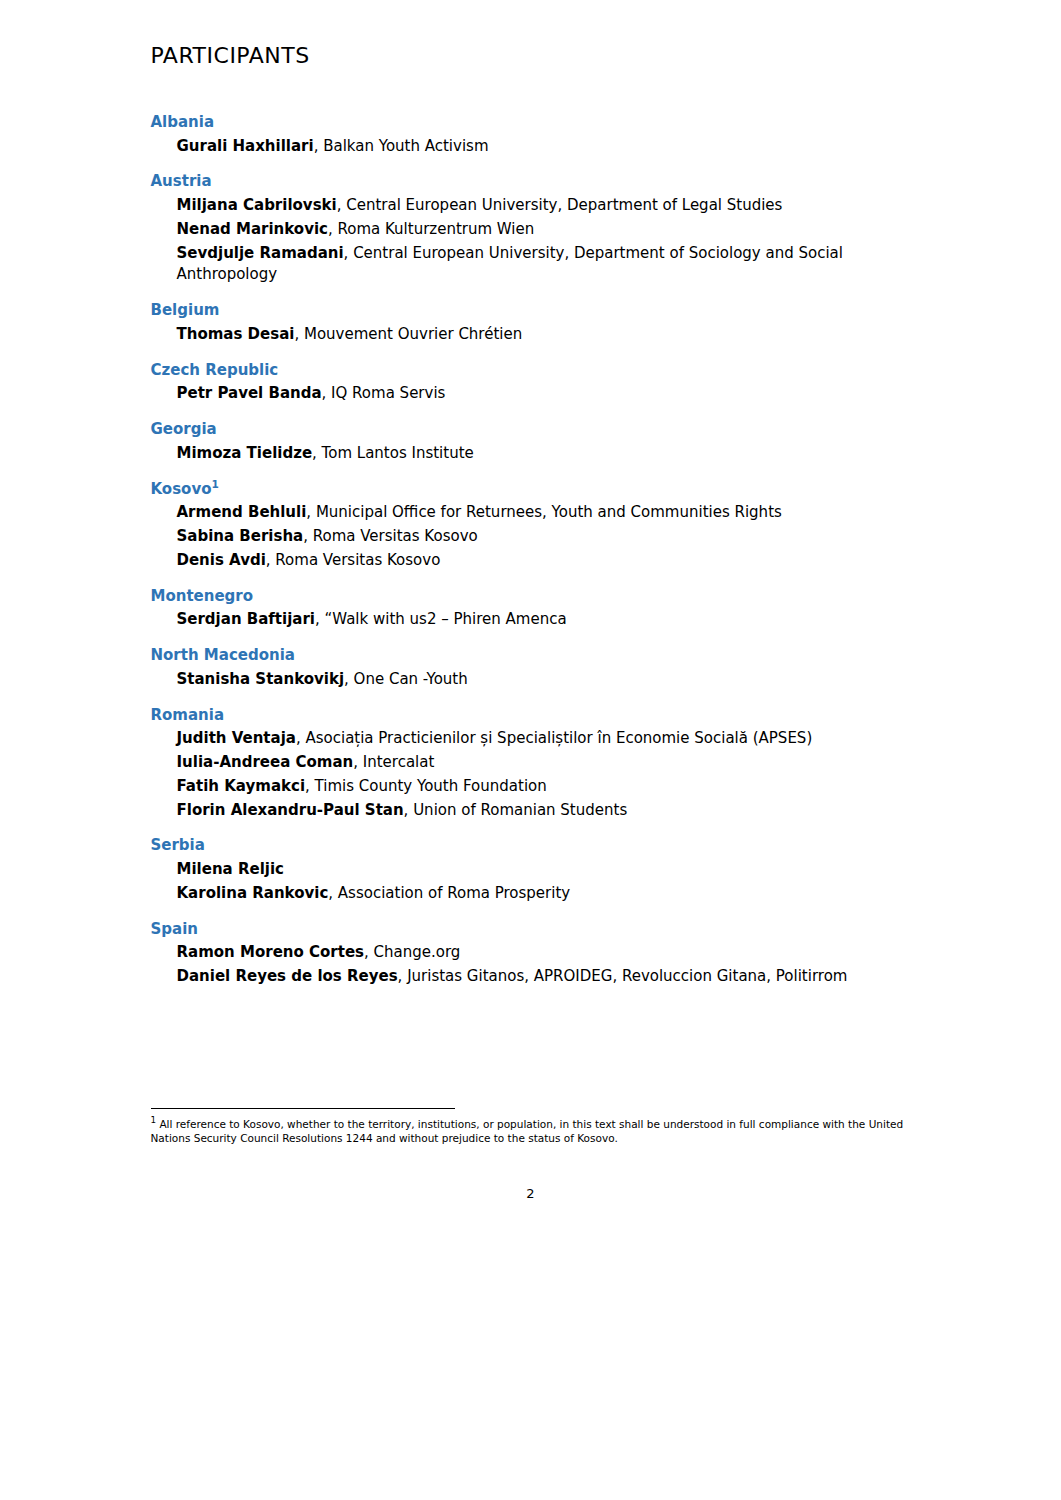PARTICIPANTS
Albania
Gurali Haxhillari, Balkan Youth Activism
Austria
Miljana Cabrilovski, Central European University, Department of Legal Studies
Nenad Marinkovic, Roma Kulturzentrum Wien
Sevdjulje Ramadani, Central European University, Department of Sociology and Social Anthropology
Belgium
Thomas Desai, Mouvement Ouvrier Chrétien
Czech Republic
Petr Pavel Banda, IQ Roma Servis
Georgia
Mimoza Tielidze, Tom Lantos Institute
Kosovo1
Armend Behluli, Municipal Office for Returnees, Youth and Communities Rights
Sabina Berisha, Roma Versitas Kosovo
Denis Avdi, Roma Versitas Kosovo
Montenegro
Serdjan Baftijari, “Walk with us2 – Phiren Amenca
North Macedonia
Stanisha Stankovikj, One Can -Youth
Romania
Judith Ventaja, Asociația Practicienilor și Specialiștilor în Economie Socială (APSES)
Iulia-Andreea Coman, Intercalat
Fatih Kaymakci, Timis County Youth Foundation
Florin Alexandru-Paul Stan, Union of Romanian Students
Serbia
Milena Reljic
Karolina Rankovic, Association of Roma Prosperity
Spain
Ramon Moreno Cortes, Change.org
Daniel Reyes de los Reyes, Juristas Gitanos, APROIDEG, Revoluccion Gitana, Politirrom
1 All reference to Kosovo, whether to the territory, institutions, or population, in this text shall be understood in full compliance with the United Nations Security Council Resolutions 1244 and without prejudice to the status of Kosovo.
2